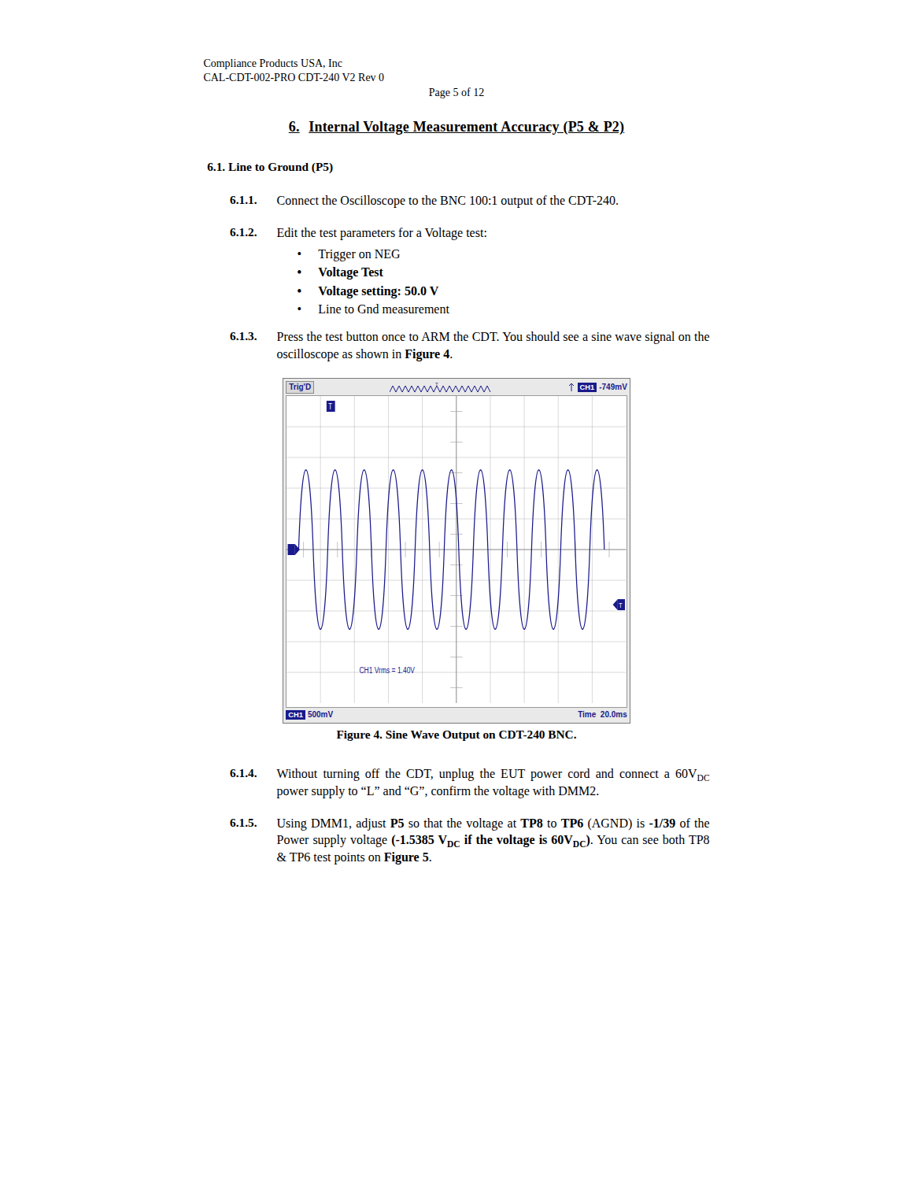Compliance Products USA, Inc CAL-CDT-002-PRO CDT-240 V2 Rev 0
Page 5 of 12
6. Internal Voltage Measurement Accuracy (P5 & P2)
6.1. Line to Ground (P5)
6.1.1.
Connect the Oscilloscope to the BNC 100:1 output of the CDT-240.
6.1.2.
Edit the test parameters for a Voltage test:
Trigger on NEG
Voltage Test
Voltage setting: 50.0 V
Line to Gnd measurement
6.1.3.
Press the test button once to ARM the CDT. You should see a sine wave signal on the oscilloscope as shown in Figure 4.
Trig'D T CH1 -749mV
T T CH1 Vrms = 1.40V
CH1 500mV Time 20.0ms
Figure 4. Sine Wave Output on CDT-240 BNC.
6.1.4.
Without turning off the CDT, unplug the EUT power cord and connect a 60VDC power supply to “L” and “G”, confirm the voltage with DMM2.
6.1.5.
Using DMM1, adjust P5 so that the voltage at TP8 to TP6 (AGND) is -1/39 of the Power supply voltage (-1.5385 VDC if the voltage is 60VDC). You can see both TP8 & TP6 test points on Figure 5.